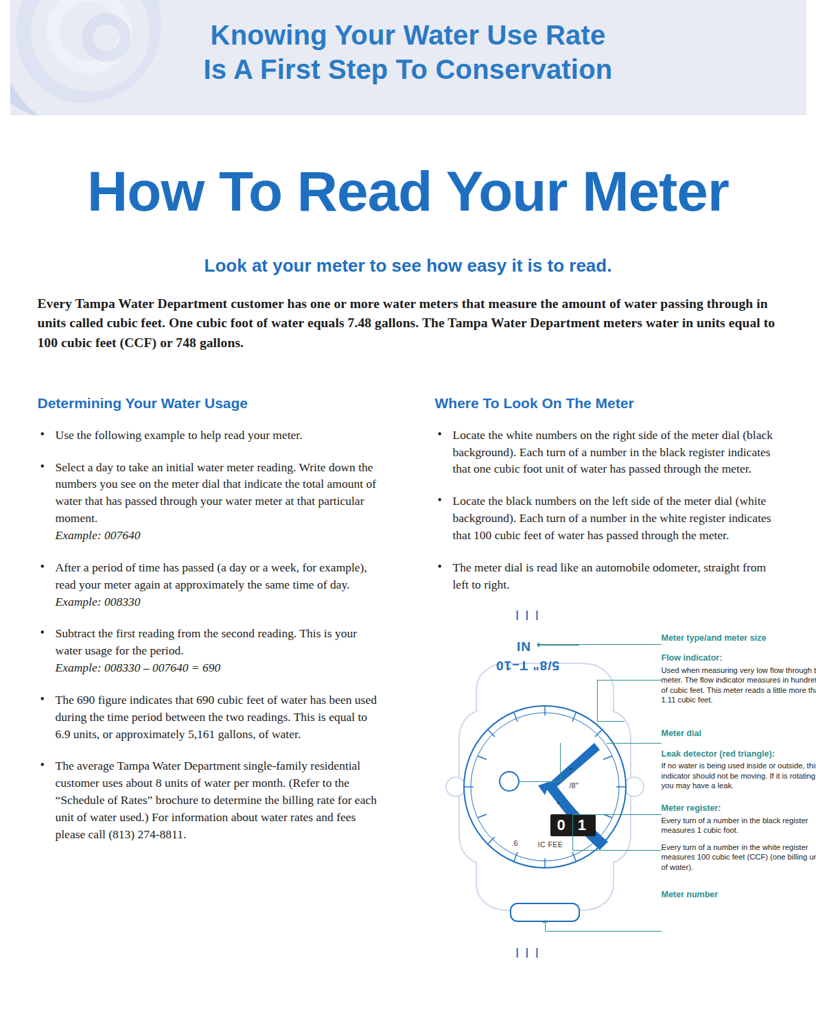Knowing Your Water Use Rate Is A First Step To Conservation
How To Read Your Meter
Look at your meter to see how easy it is to read.
Every Tampa Water Department customer has one or more water meters that measure the amount of water passing through in units called cubic feet. One cubic foot of water equals 7.48 gallons. The Tampa Water Department meters water in units equal to 100 cubic feet (CCF) or 748 gallons.
Determining Your Water Usage
Use the following example to help read your meter.
Select a day to take an initial water meter reading. Write down the numbers you see on the meter dial that indicate the total amount of water that has passed through your water meter at that particular moment.
Example: 007640
After a period of time has passed (a day or a week, for example), read your meter again at approximately the same time of day.
Example: 008330
Subtract the first reading from the second reading. This is your water usage for the period.
Example: 008330 – 007640 = 690
The 690 figure indicates that 690 cubic feet of water has been used during the time period between the two readings. This is equal to 6.9 units, or approximately 5,161 gallons, of water.
The average Tampa Water Department single-family residential customer uses about 8 units of water per month. (Refer to the “Schedule of Rates” brochure to determine the billing rate for each unit of water used.) For information about water rates and fees please call (813) 274-8811.
Where To Look On The Meter
Locate the white numbers on the right side of the meter dial (black background). Each turn of a number in the black register indicates that one cubic foot unit of water has passed through the meter.
Locate the black numbers on the left side of the meter dial (white background). Each turn of a number in the white register indicates that 100 cubic feet of water has passed through the meter.
The meter dial is read like an automobile odometer, straight from left to right.
| | |
| | |
NI
5/8" T–10
0 1
IC FEE
.6
/8"
Meter type/and meter size
Flow indicator: Used when measuring very low flow through the meter. The flow indicator measures in hundreths of cubic feet. This meter reads a little more than 1.11 cubic feet.
Meter dial
Leak detector (red triangle): If no water is being used inside or outside, this indicator should not be moving. If it is rotating, you may have a leak.
Meter register: Every turn of a number in the black register measures 1 cubic foot. Every turn of a number in the white register measures 100 cubic feet (CCF) (one billing unit of water).
Meter number